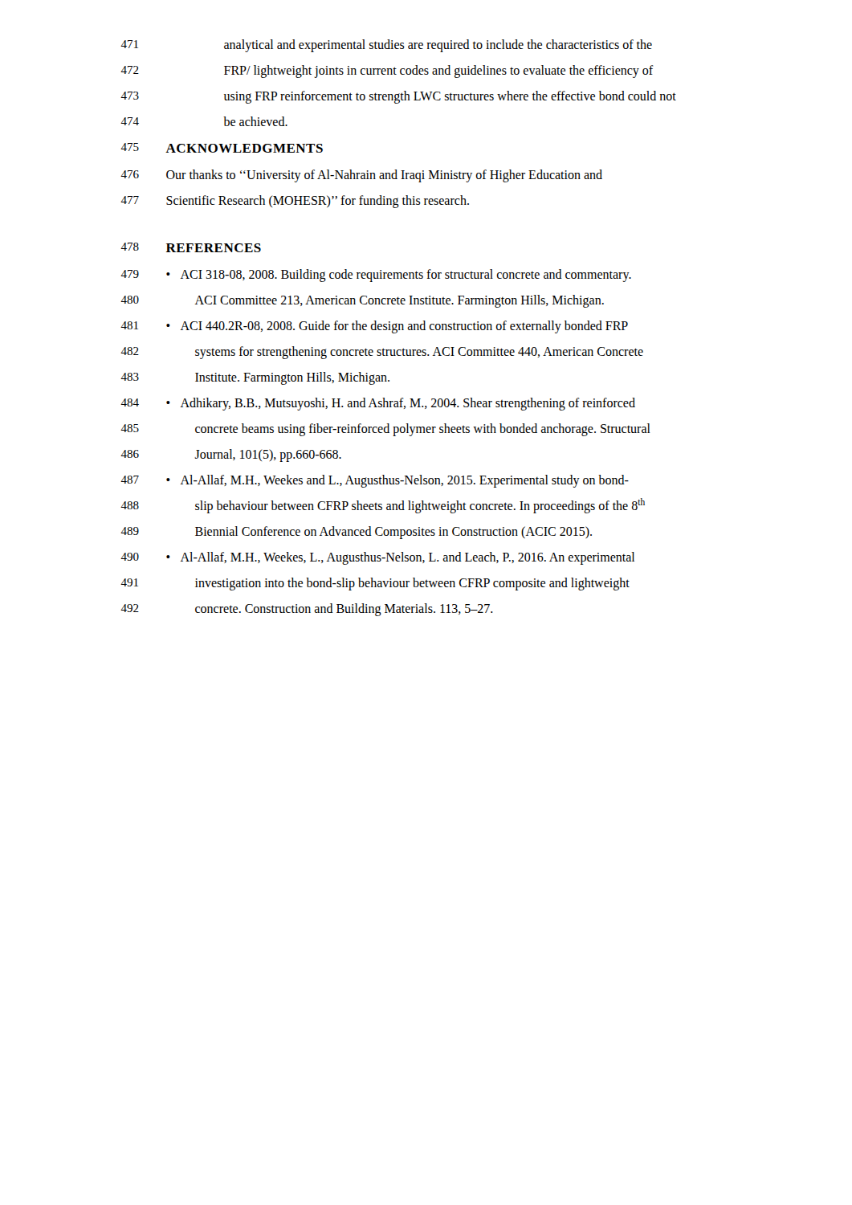471
analytical and experimental studies are required to include the characteristics of the
472
FRP/ lightweight joints in current codes and guidelines to evaluate the efficiency of
473
using FRP reinforcement to strength LWC structures where the effective bond could not
474
be achieved.
475
ACKNOWLEDGMENTS
476
Our thanks to ‘‘University of Al-Nahrain and Iraqi Ministry of Higher Education and
477
Scientific Research (MOHESR)’’ for funding this research.
478
REFERENCES
479
•ACI 318-08, 2008. Building code requirements for structural concrete and commentary.
480
ACI Committee 213, American Concrete Institute. Farmington Hills, Michigan.
481
•ACI 440.2R-08, 2008. Guide for the design and construction of externally bonded FRP
482
systems for strengthening concrete structures. ACI Committee 440, American Concrete
483
Institute. Farmington Hills, Michigan.
484
•Adhikary, B.B., Mutsuyoshi, H. and Ashraf, M., 2004. Shear strengthening of reinforced
485
concrete beams using fiber-reinforced polymer sheets with bonded anchorage. Structural
486
Journal, 101(5), pp.660-668.
487
•Al-Allaf, M.H., Weekes and L., Augusthus-Nelson, 2015. Experimental study on bond-
488
slip behaviour between CFRP sheets and lightweight concrete. In proceedings of the 8th
489
Biennial Conference on Advanced Composites in Construction (ACIC 2015).
490
•Al-Allaf, M.H., Weekes, L., Augusthus-Nelson, L. and Leach, P., 2016. An experimental
491
investigation into the bond-slip behaviour between CFRP composite and lightweight
492
concrete. Construction and Building Materials. 113, 5–27.